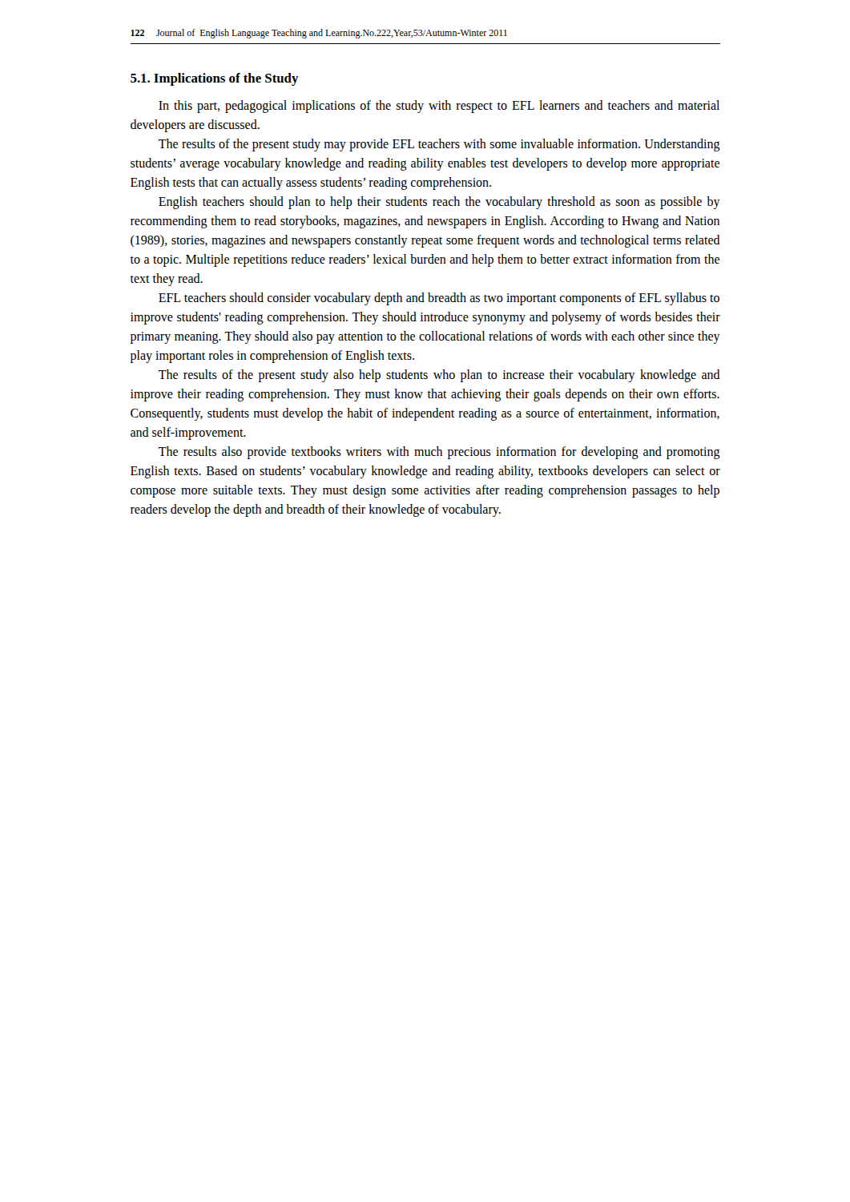122 Journal of English Language Teaching and Learning.No.222,Year,53/Autumn-Winter 2011
5.1. Implications of the Study
In this part, pedagogical implications of the study with respect to EFL learners and teachers and material developers are discussed.
The results of the present study may provide EFL teachers with some invaluable information. Understanding students’ average vocabulary knowledge and reading ability enables test developers to develop more appropriate English tests that can actually assess students’ reading comprehension.
English teachers should plan to help their students reach the vocabulary threshold as soon as possible by recommending them to read storybooks, magazines, and newspapers in English. According to Hwang and Nation (1989), stories, magazines and newspapers constantly repeat some frequent words and technological terms related to a topic. Multiple repetitions reduce readers’ lexical burden and help them to better extract information from the text they read.
EFL teachers should consider vocabulary depth and breadth as two important components of EFL syllabus to improve students' reading comprehension. They should introduce synonymy and polysemy of words besides their primary meaning. They should also pay attention to the collocational relations of words with each other since they play important roles in comprehension of English texts.
The results of the present study also help students who plan to increase their vocabulary knowledge and improve their reading comprehension. They must know that achieving their goals depends on their own efforts. Consequently, students must develop the habit of independent reading as a source of entertainment, information, and self-improvement.
The results also provide textbooks writers with much precious information for developing and promoting English texts. Based on students’ vocabulary knowledge and reading ability, textbooks developers can select or compose more suitable texts. They must design some activities after reading comprehension passages to help readers develop the depth and breadth of their knowledge of vocabulary.